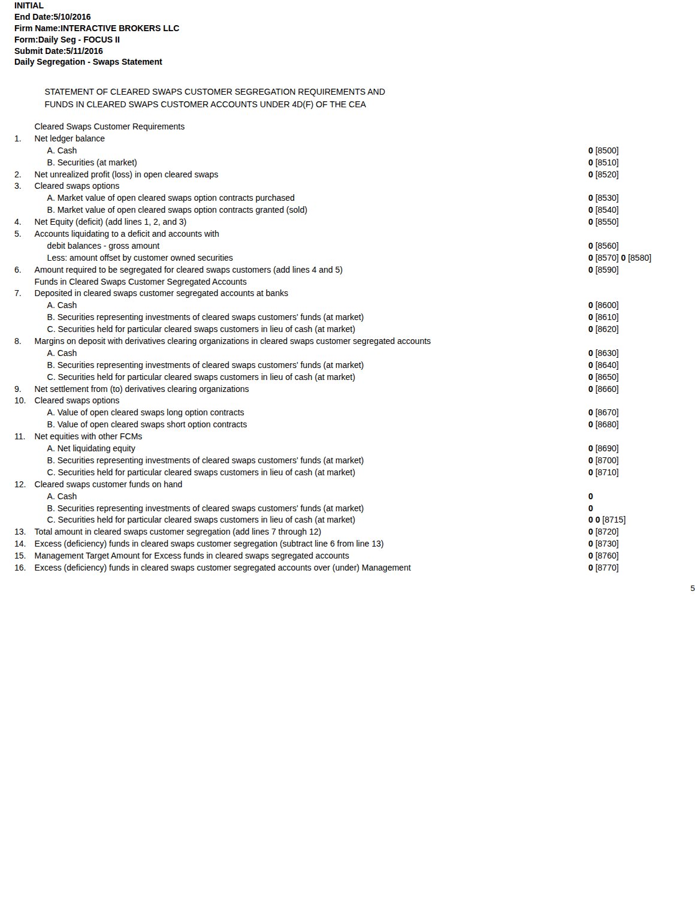INITIAL
End Date:5/10/2016
Firm Name:INTERACTIVE BROKERS LLC
Form:Daily Seg - FOCUS II
Submit Date:5/11/2016
Daily Segregation - Swaps Statement
STATEMENT OF CLEARED SWAPS CUSTOMER SEGREGATION REQUIREMENTS AND
FUNDS IN CLEARED SWAPS CUSTOMER ACCOUNTS UNDER 4D(F) OF THE CEA
| | Cleared Swaps Customer Requirements | |
| 1. | Net ledger balance | |
| | A. Cash | 0 [8500] |
| | B. Securities (at market) | 0 [8510] |
| 2. | Net unrealized profit (loss) in open cleared swaps | 0 [8520] |
| 3. | Cleared swaps options | |
| | A. Market value of open cleared swaps option contracts purchased | 0 [8530] |
| | B. Market value of open cleared swaps option contracts granted (sold) | 0 [8540] |
| 4. | Net Equity (deficit) (add lines 1, 2, and 3) | 0 [8550] |
| 5. | Accounts liquidating to a deficit and accounts with | |
| | debit balances - gross amount | 0 [8560] |
| | Less: amount offset by customer owned securities | 0 [8570] 0 [8580] |
| 6. | Amount required to be segregated for cleared swaps customers (add lines 4 and 5) | 0 [8590] |
| | Funds in Cleared Swaps Customer Segregated Accounts | |
| 7. | Deposited in cleared swaps customer segregated accounts at banks | |
| | A. Cash | 0 [8600] |
| | B. Securities representing investments of cleared swaps customers' funds (at market) | 0 [8610] |
| | C. Securities held for particular cleared swaps customers in lieu of cash (at market) | 0 [8620] |
| 8. | Margins on deposit with derivatives clearing organizations in cleared swaps customer segregated accounts | |
| | A. Cash | 0 [8630] |
| | B. Securities representing investments of cleared swaps customers' funds (at market) | 0 [8640] |
| | C. Securities held for particular cleared swaps customers in lieu of cash (at market) | 0 [8650] |
| 9. | Net settlement from (to) derivatives clearing organizations | 0 [8660] |
| 10. | Cleared swaps options | |
| | A. Value of open cleared swaps long option contracts | 0 [8670] |
| | B. Value of open cleared swaps short option contracts | 0 [8680] |
| 11. | Net equities with other FCMs | |
| | A. Net liquidating equity | 0 [8690] |
| | B. Securities representing investments of cleared swaps customers' funds (at market) | 0 [8700] |
| | C. Securities held for particular cleared swaps customers in lieu of cash (at market) | 0 [8710] |
| 12. | Cleared swaps customer funds on hand | |
| | A. Cash | 0 |
| | B. Securities representing investments of cleared swaps customers' funds (at market) | 0 |
| | C. Securities held for particular cleared swaps customers in lieu of cash (at market) | 0 0 [8715] |
| 13. | Total amount in cleared swaps customer segregation (add lines 7 through 12) | 0 [8720] |
| 14. | Excess (deficiency) funds in cleared swaps customer segregation (subtract line 6 from line 13) | 0 [8730] |
| 15. | Management Target Amount for Excess funds in cleared swaps segregated accounts | 0 [8760] |
| 16. | Excess (deficiency) funds in cleared swaps customer segregated accounts over (under) Management | 0 [8770] |
5